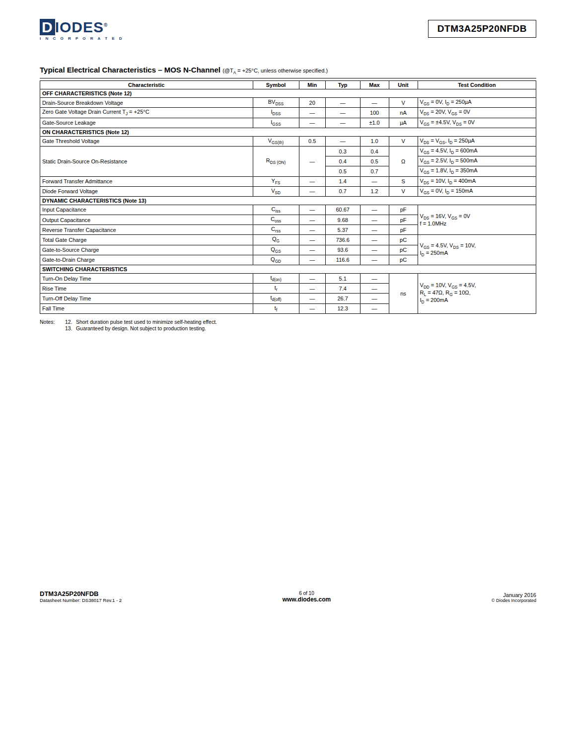DIODES®
I N C O R P O R A T E D
DTM3A25P20NFDB
Typical Electrical Characteristics – MOS N-Channel (@TA = +25°C, unless otherwise specified.)
| Characteristic | Symbol | Min | Typ | Max | Unit | Test Condition |
| --- | --- | --- | --- | --- | --- | --- |
| OFF CHARACTERISTICS (Note 12) |
| Drain-Source Breakdown Voltage | BV DSS | 20 | — | — | V | V GS = 0V, I D = 250µA |
| Zero Gate Voltage Drain Current T J = +25°C | I DSS | — | — | 100 | nA | V DS = 20V, V GS = 0V |
| Gate-Source Leakage | I GSS | — | — | ±1.0 | µA | V GS = ±4.5V, V DS = 0V |
| ON CHARACTERISTICS (Note 12) |
| Gate Threshold Voltage | V GS(th) | 0.5 | — | 1.0 | V | V DS = V GS , I D = 250µA |
| Static Drain-Source On-Resistance | R DS (ON) | — | 0.3 | 0.4 | Ω | V GS = 4.5V, I D = 600mA |
| 0.4 | 0.5 | V GS = 2.5V, I D = 500mA |
| 0.5 | 0.7 | V GS = 1.8V, I D = 350mA |
| Forward Transfer Admittance | Y FS | — | 1.4 | — | S | V DS = 10V, I D = 400mA |
| Diode Forward Voltage | V SD | — | 0.7 | 1.2 | V | V GS = 0V, I D = 150mA |
| DYNAMIC CHARACTERISTICS (Note 13) |
| Input Capacitance | C iss | — | 60.67 | — | pF | V DS = 16V, V GS = 0V f = 1.0MHz |
| Output Capacitance | C oss | — | 9.68 | — | pF |
| Reverse Transfer Capacitance | C rss | — | 5.37 | — | pF |
| Total Gate Charge | Q G | — | 736.6 | — | pC | V GS = 4.5V, V DS = 10V, I D = 250mA |
| Gate-to-Source Charge | Q GS | — | 93.6 | — | pC |
| Gate-to-Drain Charge | Q GD | — | 116.6 | — | pC |
| SWITCHING CHARACTERISTICS |
| Turn-On Delay Time | t d(on) | — | 5.1 | — | ns | V DD = 10V, V GS = 4.5V, R L = 47Ω, R G = 10Ω, I D = 200mA |
| Rise Time | t r | — | 7.4 | — |
| Turn-Off Delay Time | t d(off) | — | 26.7 | — |
| Fall Time | t f | — | 12.3 | — |
Notes:
12. Short duration pulse test used to minimize self-heating effect.
13. Guaranteed by design. Not subject to production testing.
DTM3A25P20NFDB
Datasheet Number: DS38017 Rev.1 - 2
6 of 10
www.diodes.com
January 2016
© Diodes Incorporated